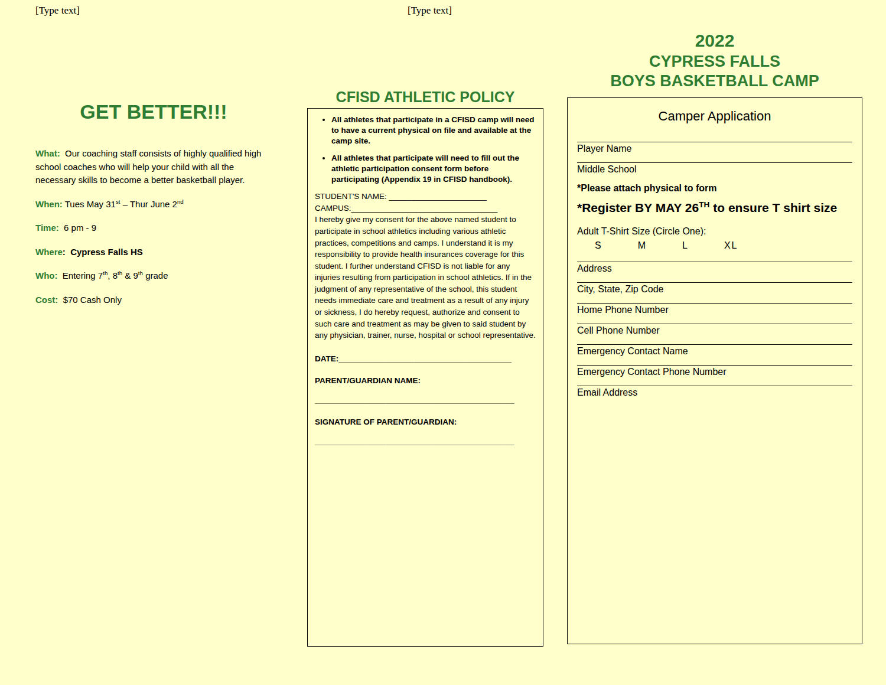[Type text]
[Type text]
GET BETTER!!!
What: Our coaching staff consists of highly qualified high school coaches who will help your child with all the necessary skills to become a better basketball player.
When: Tues May 31st – Thur June 2nd
Time: 6 pm - 9
Where: Cypress Falls HS
Who: Entering 7th, 8th & 9th grade
Cost: $70 Cash Only
CFISD ATHLETIC POLICY
All athletes that participate in a CFISD camp will need to have a current physical on file and available at the camp site.
All athletes that participate will need to fill out the athletic participation consent form before participating (Appendix 19 in CFISD handbook).
STUDENT'S NAME: ______________________
CAMPUS:_________________________________
I hereby give my consent for the above named student to participate in school athletics including various athletic practices, competitions and camps. I understand it is my responsibility to provide health insurances coverage for this student. I further understand CFISD is not liable for any injuries resulting from participation in school athletics. If in the judgment of any representative of the school, this student needs immediate care and treatment as a result of any injury or sickness, I do hereby request, authorize and consent to such care and treatment as may be given to said student by any physician, trainer, nurse, hospital or school representative.
DATE:_______________________________________
PARENT/GUARDIAN NAME: _____________________________________________
SIGNATURE OF PARENT/GUARDIAN: _____________________________________________
2022 CYPRESS FALLS
BOYS BASKETBALL CAMP
Camper Application
Player Name
Middle School
*Please attach physical to form
*Register BY MAY 26TH to ensure T shirt size
Adult T-Shirt Size (Circle One):
SMLXL
Address
City, State, Zip Code
Home Phone Number
Cell Phone Number
Emergency Contact Name
Emergency Contact Phone Number
Email Address